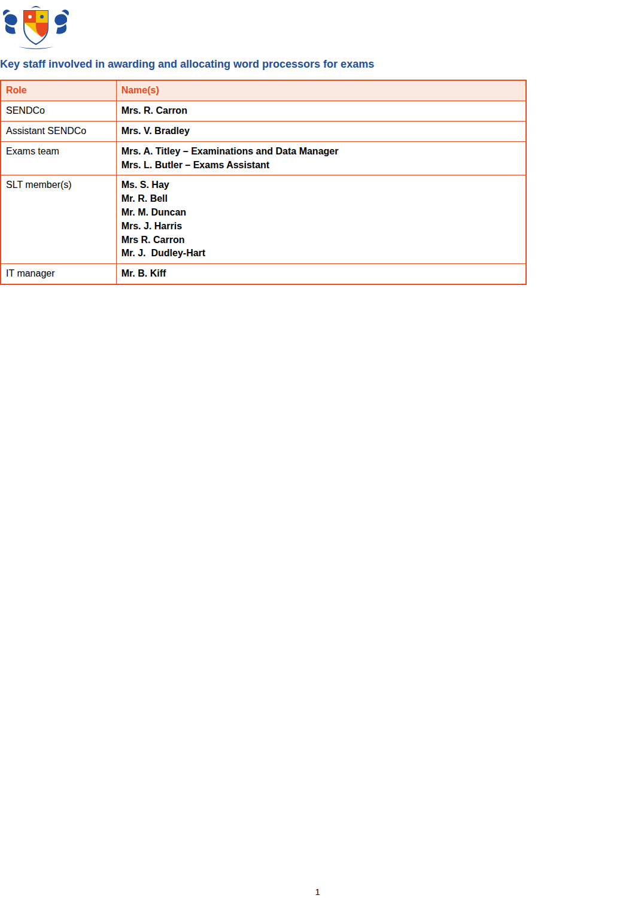Key staff involved in awarding and allocating word processors for exams
| Role | Name(s) |
| --- | --- |
| SENDCo | Mrs. R. Carron |
| Assistant SENDCo | Mrs. V. Bradley |
| Exams team | Mrs. A. Titley – Examinations and Data Manager Mrs. L. Butler – Exams Assistant |
| SLT member(s) | Ms. S. Hay Mr. R. Bell Mr. M. Duncan Mrs. J. Harris Mrs R. Carron Mr. J. Dudley-Hart |
| IT manager | Mr. B. Kiff |
1